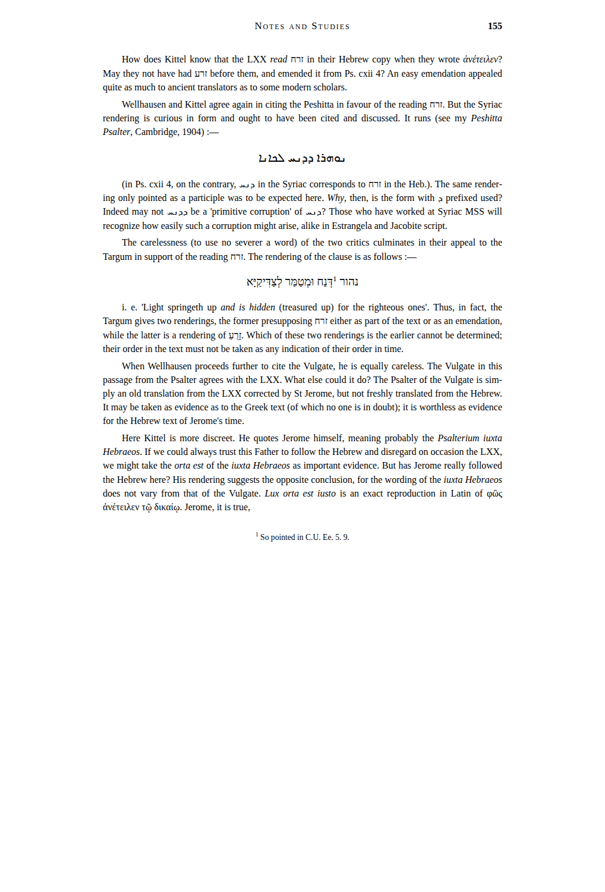Notes and Studies 155
How does Kittel know that the LXX read זרח in their Hebrew copy when they wrote ἀνέτειλεν? May they not have had זרע before them, and emended it from Ps. cxii 4? An easy emendation appealed quite as much to ancient translators as to some modern scholars.
Wellhausen and Kittel agree again in citing the Peshitta in favour of the reading זרח. But the Syriac rendering is curious in form and ought to have been cited and discussed. It runs (see my Peshitta Psalter, Cambridge, 1904) :—
ܢܘܗܪܐ ܕܕܢܚ ܠܟܐܢܐ
(in Ps. cxii 4, on the contrary, ܕܢܚ in the Syriac corresponds to זרח in the Heb.). The same rendering only pointed as a participle was to be expected here. Why, then, is the form with ܕ prefixed used? Indeed may not ܕܕܢܚ be a 'primitive corruption' of ܕܢܚ? Those who have worked at Syriac MSS will recognize how easily such a corruption might arise, alike in Estrangela and Jacobite script.
The carelessness (to use no severer a word) of the two critics culminates in their appeal to the Targum in support of the reading זרח. The rendering of the clause is as follows :—
נהור 1דְּנַח וּמְטַמַּר לְצַדִּיקַיָּא
i. e. 'Light springeth up and is hidden (treasured up) for the righteous ones'. Thus, in fact, the Targum gives two renderings, the former presupposing זרח either as part of the text or as an emendation, while the latter is a rendering of זָרֻעַ. Which of these two renderings is the earlier cannot be determined; their order in the text must not be taken as any indication of their order in time.
When Wellhausen proceeds further to cite the Vulgate, he is equally careless. The Vulgate in this passage from the Psalter agrees with the LXX. What else could it do? The Psalter of the Vulgate is simply an old translation from the LXX corrected by St Jerome, but not freshly translated from the Hebrew. It may be taken as evidence as to the Greek text (of which no one is in doubt); it is worthless as evidence for the Hebrew text of Jerome's time.
Here Kittel is more discreet. He quotes Jerome himself, meaning probably the Psalterium iuxta Hebraeos. If we could always trust this Father to follow the Hebrew and disregard on occasion the LXX, we might take the orta est of the iuxta Hebraeos as important evidence. But has Jerome really followed the Hebrew here? His rendering suggests the opposite conclusion, for the wording of the iuxta Hebraeos does not vary from that of the Vulgate. Lux orta est iusto is an exact reproduction in Latin of φῶς ἀνέτειλεν τῷ δικαίῳ. Jerome, it is true,
1 So pointed in C.U. Ee. 5. 9.